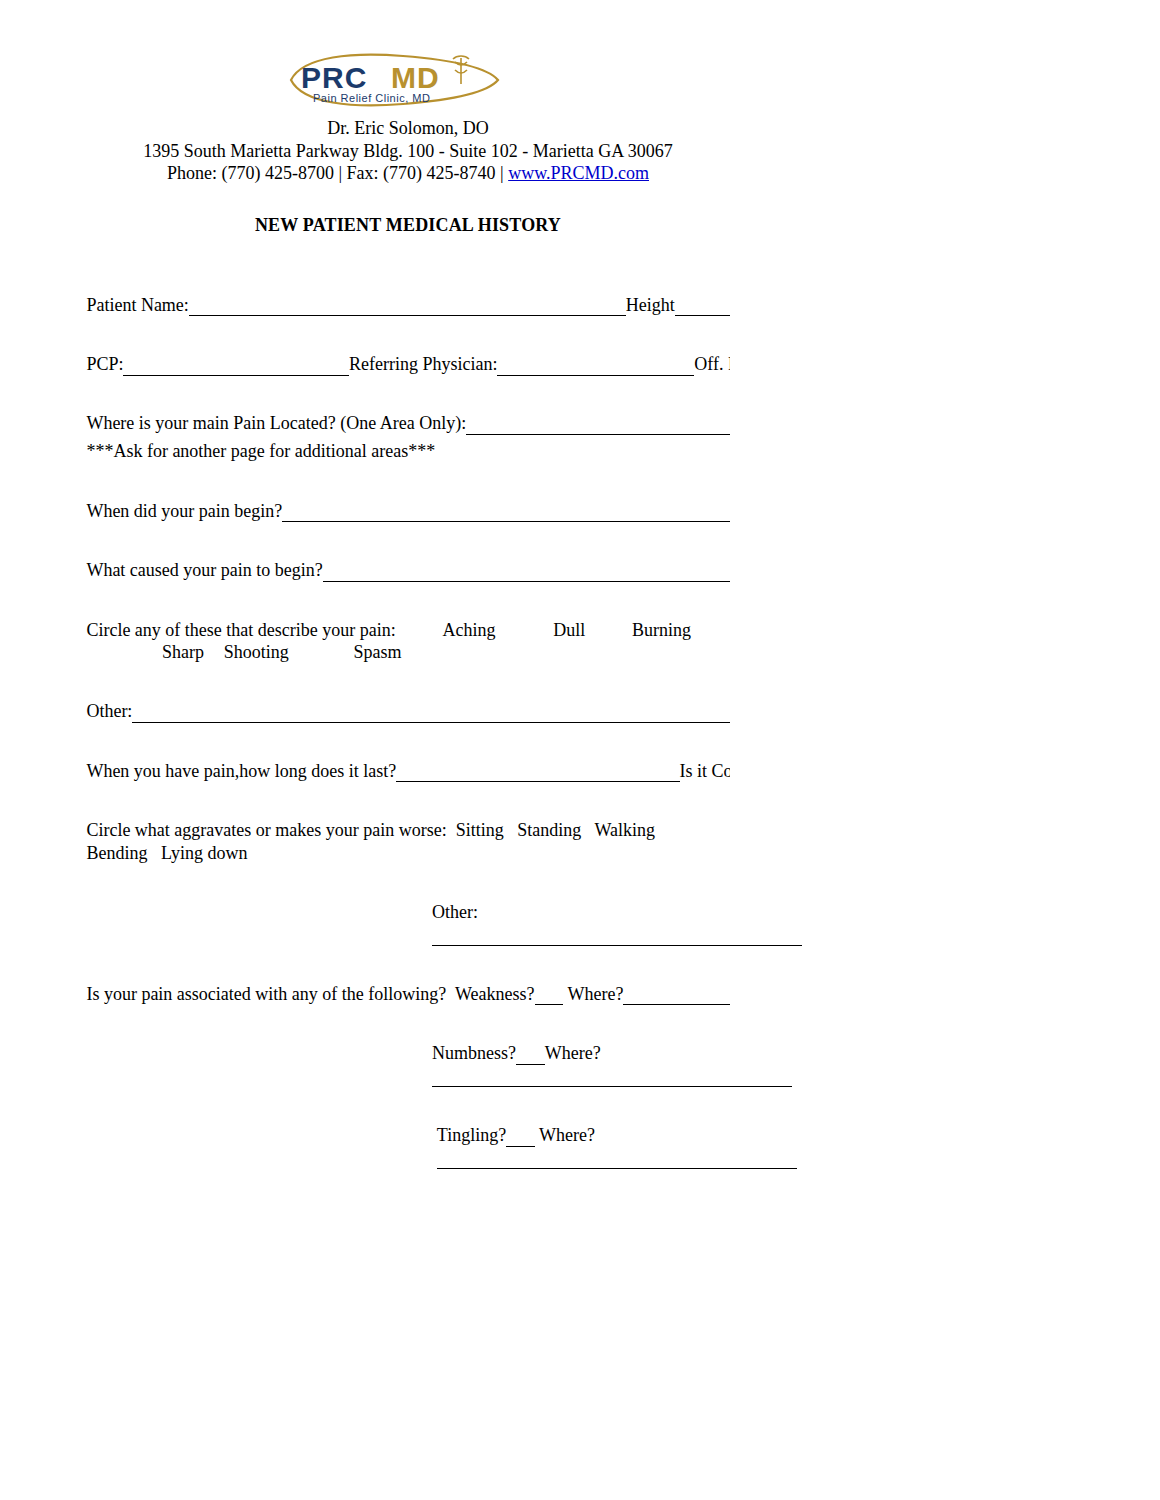PRC MD Pain Relief Clinic, MD
Dr. Eric Solomon, DO
1395 South Marietta Parkway Bldg. 100 - Suite 102 - Marietta GA 30067
Phone: (770) 425-8700 | Fax: (770) 425-8740 | www.PRCMD.com
NEW PATIENT MEDICAL HISTORY
Patient Name: Height Weight:
PCP: Referring Physician: Off. Ph#
Where is your main Pain Located? (One Area Only):
***Ask for another page for additional areas***
When did your pain begin?
What caused your pain to begin?
Circle any of these that describe your pain:Aching Dull Burning Sharp Shooting Spasm
Other:
When you have pain,how long does it last? Is it Constant or Intermittent
Circle what aggravates or makes your pain worse: Sitting Standing Walking Bending Lying down
Other:
Is your pain associated with any of the following? Weakness? Where?
Numbness? Where?
Tingling? Where?